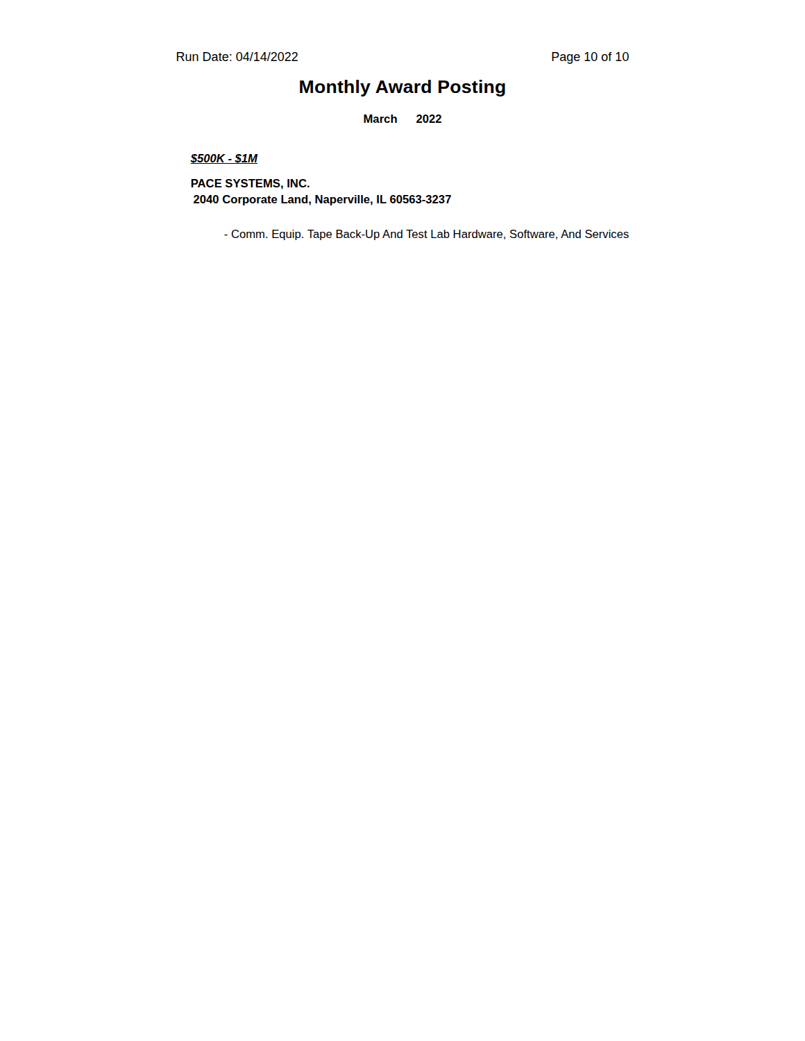Run Date: 04/14/2022
Page 10 of 10
Monthly Award Posting
March 2022
$500K - $1M
PACE SYSTEMS, INC. 2040 Corporate Land, Naperville, IL 60563-3237
- Comm. Equip. Tape Back-Up And Test Lab Hardware, Software, And Services